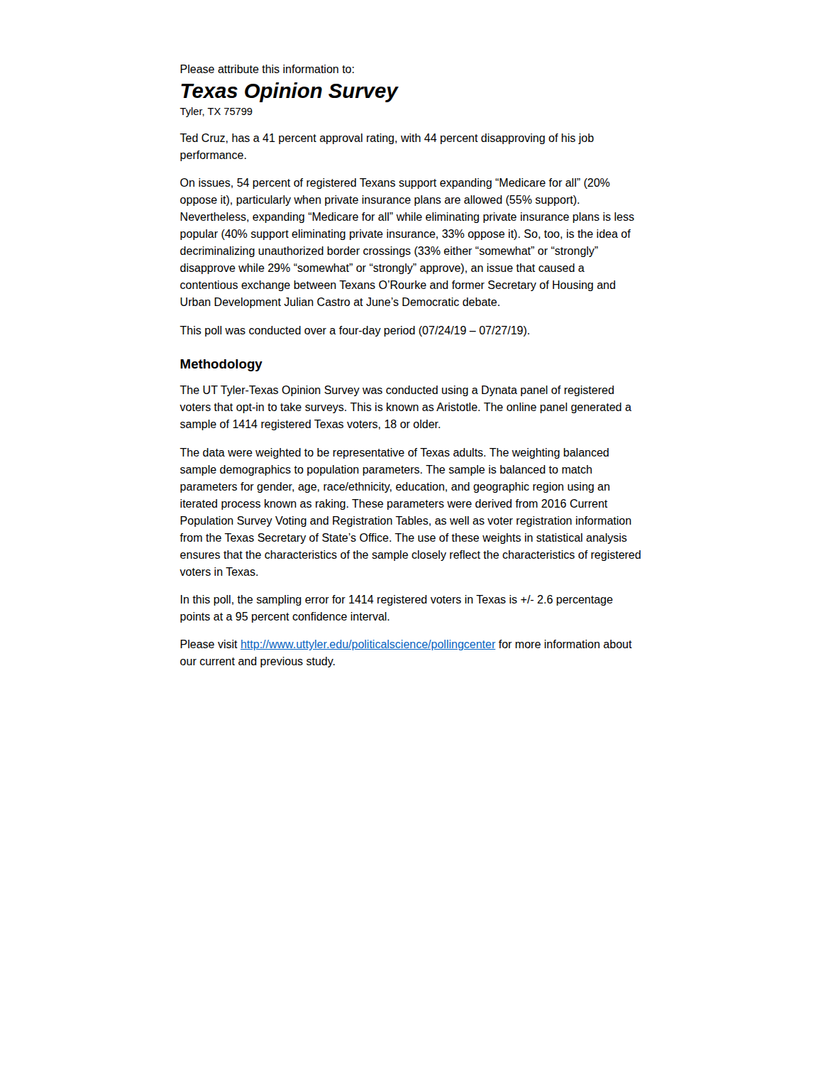Please attribute this information to:
Texas Opinion Survey
Tyler, TX 75799
Ted Cruz, has a 41 percent approval rating, with 44 percent disapproving of his job performance.
On issues, 54 percent of registered Texans support expanding “Medicare for all” (20% oppose it), particularly when private insurance plans are allowed (55% support). Nevertheless, expanding “Medicare for all” while eliminating private insurance plans is less popular (40% support eliminating private insurance, 33% oppose it). So, too, is the idea of decriminalizing unauthorized border crossings (33% either “somewhat” or “strongly” disapprove while 29% “somewhat” or “strongly” approve), an issue that caused a contentious exchange between Texans O’Rourke and former Secretary of Housing and Urban Development Julian Castro at June’s Democratic debate.
This poll was conducted over a four-day period (07/24/19 – 07/27/19).
Methodology
The UT Tyler-Texas Opinion Survey was conducted using a Dynata panel of registered voters that opt-in to take surveys. This is known as Aristotle. The online panel generated a sample of 1414 registered Texas voters, 18 or older.
The data were weighted to be representative of Texas adults. The weighting balanced sample demographics to population parameters. The sample is balanced to match parameters for gender, age, race/ethnicity, education, and geographic region using an iterated process known as raking. These parameters were derived from 2016 Current Population Survey Voting and Registration Tables, as well as voter registration information from the Texas Secretary of State’s Office. The use of these weights in statistical analysis ensures that the characteristics of the sample closely reflect the characteristics of registered voters in Texas.
In this poll, the sampling error for 1414 registered voters in Texas is +/- 2.6 percentage points at a 95 percent confidence interval.
Please visit http://www.uttyler.edu/politicalscience/pollingcenter for more information about our current and previous study.